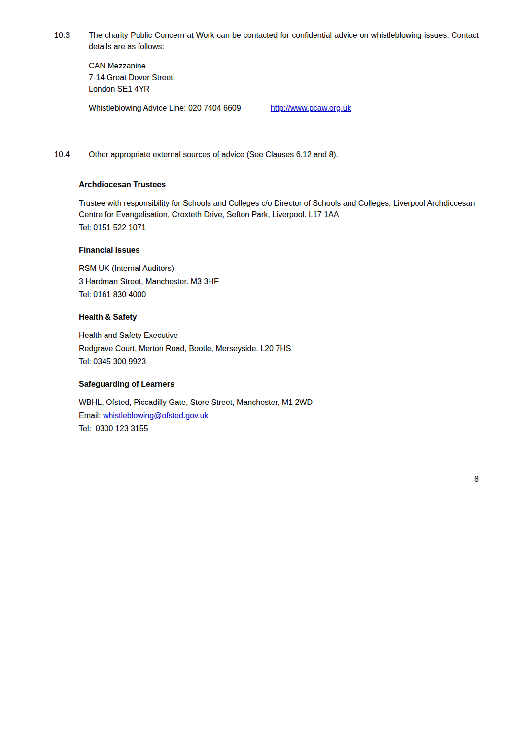10.3
The charity Public Concern at Work can be contacted for confidential advice on whistleblowing issues. Contact details are as follows:
CAN Mezzanine
7-14 Great Dover Street
London SE1 4YR
Whistleblowing Advice Line: 020 7404 6609 http://www.pcaw.org.uk
10.4
Other appropriate external sources of advice (See Clauses 6.12 and 8).
Archdiocesan Trustees
Trustee with responsibility for Schools and Colleges c/o Director of Schools and Colleges, Liverpool Archdiocesan Centre for Evangelisation, Croxteth Drive, Sefton Park, Liverpool. L17 1AA
Tel: 0151 522 1071
Financial Issues
RSM UK (Internal Auditors)
3 Hardman Street, Manchester. M3 3HF
Tel: 0161 830 4000
Health & Safety
Health and Safety Executive
Redgrave Court, Merton Road, Bootle, Merseyside. L20 7HS
Tel: 0345 300 9923
Safeguarding of Learners
WBHL, Ofsted, Piccadilly Gate, Store Street, Manchester, M1 2WD
Email: whistleblowing@ofsted.gov.uk
Tel: 0300 123 3155
8